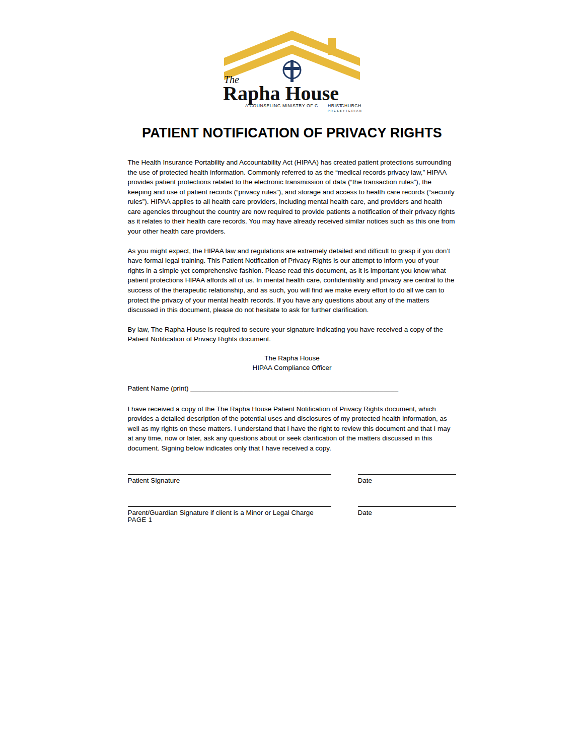The Rapha House A COUNSELING MINISTRY OF C HRIST C HURCH PRESBYTERIAN
PATIENT NOTIFICATION OF PRIVACY RIGHTS
The Health Insurance Portability and Accountability Act (HIPAA) has created patient protections surrounding the use of protected health information. Commonly referred to as the “medical records privacy law,” HIPAA provides patient protections related to the electronic transmission of data (“the transaction rules”), the keeping and use of patient records (“privacy rules”), and storage and access to health care records (“security rules”). HIPAA applies to all health care providers, including mental health care, and providers and health care agencies throughout the country are now required to provide patients a notification of their privacy rights as it relates to their health care records. You may have already received similar notices such as this one from your other health care providers.
As you might expect, the HIPAA law and regulations are extremely detailed and difficult to grasp if you don’t have formal legal training. This Patient Notification of Privacy Rights is our attempt to inform you of your rights in a simple yet comprehensive fashion. Please read this document, as it is important you know what patient protections HIPAA affords all of us. In mental health care, confidentiality and privacy are central to the success of the therapeutic relationship, and as such, you will find we make every effort to do all we can to protect the privacy of your mental health records. If you have any questions about any of the matters discussed in this document, please do not hesitate to ask for further clarification.
By law, The Rapha House is required to secure your signature indicating you have received a copy of the Patient Notification of Privacy Rights document.
The Rapha House
HIPAA Compliance Officer
Patient Name (print) _______________________________________________________
I have received a copy of the The Rapha House Patient Notification of Privacy Rights document, which provides a detailed description of the potential uses and disclosures of my protected health information, as well as my rights on these matters. I understand that I have the right to review this document and that I may at any time, now or later, ask any questions about or seek clarification of the matters discussed in this document. Signing below indicates only that I have received a copy.
Patient Signature
Date
Parent/Guardian Signature if client is a Minor or Legal Charge
Date
PAGE 1